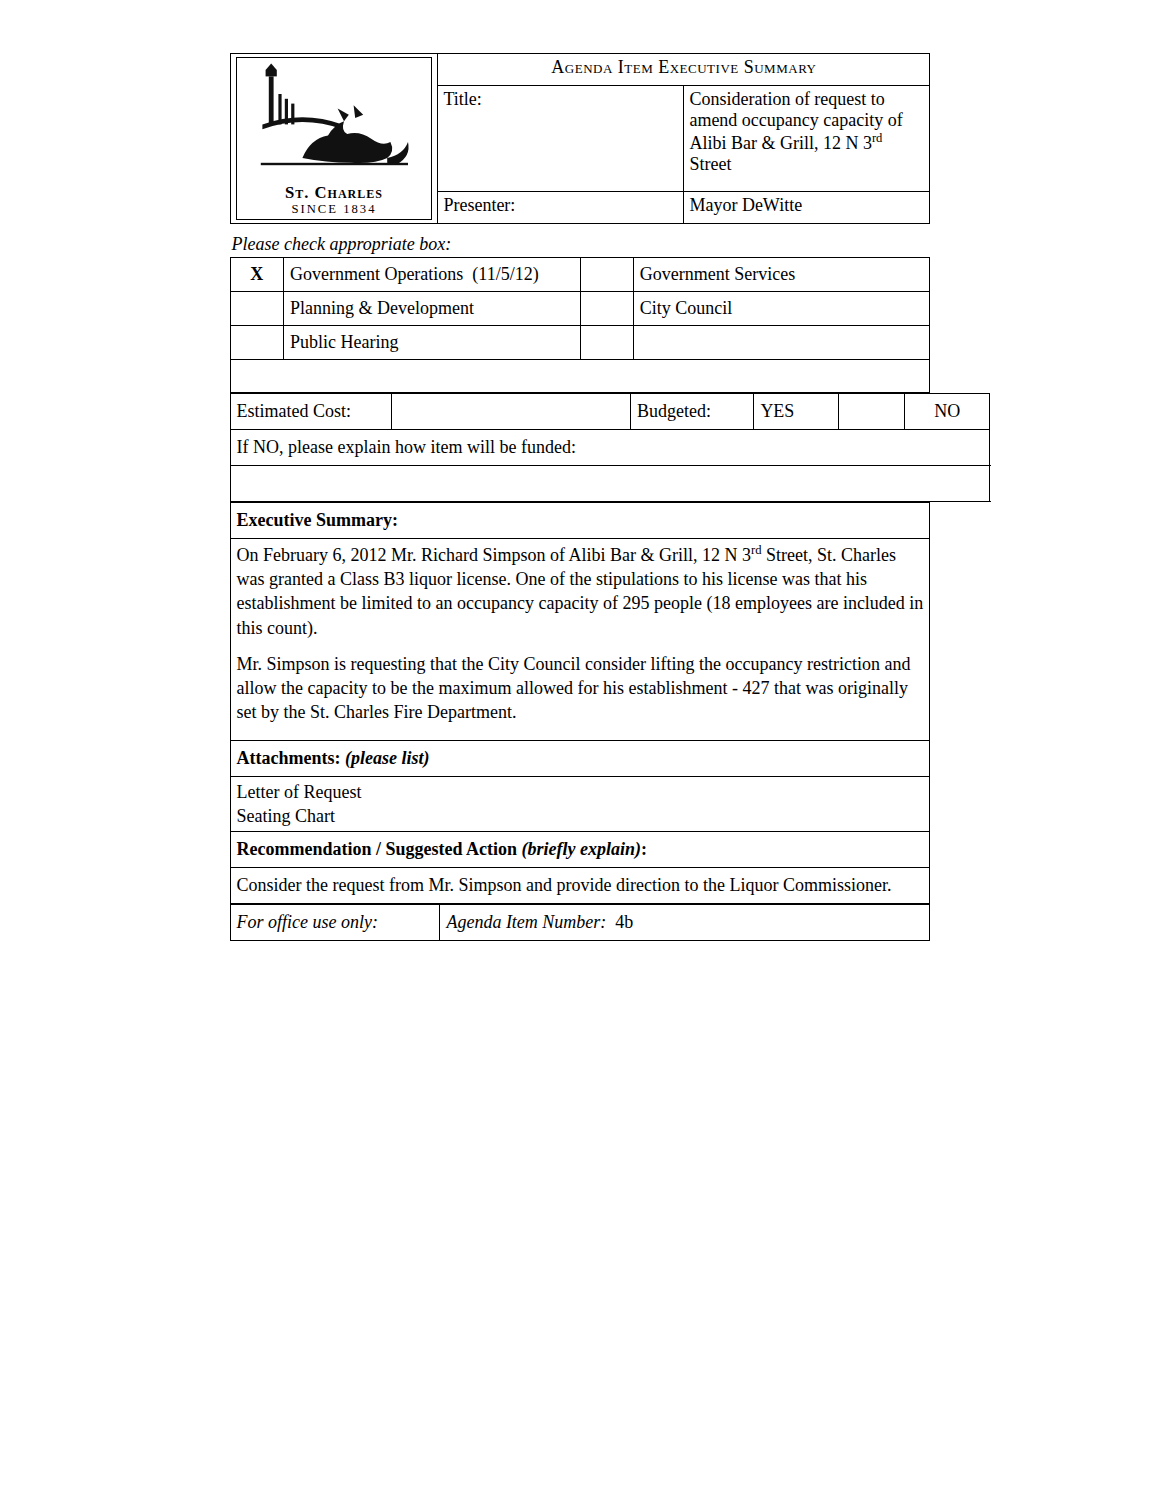| St. Charles SINCE 1834 | Agenda Item Executive Summary |
| Title: | Consideration of request to amend occupancy capacity of Alibi Bar & Grill, 12 N 3 rd Street |
| Presenter: | Mayor DeWitte |
Please check appropriate box:
| X | Government Operations (11/5/12) | | Government Services |
| | Planning & Development | | City Council |
| | Public Hearing | | |
| Estimated Cost: | | Budgeted: | YES | | NO | |
| If NO, please explain how item will be funded: |
| Executive Summary: |
| On February 6, 2012 Mr. Richard Simpson of Alibi Bar & Grill, 12 N 3 rd Street, St. Charles was granted a Class B3 liquor license. One of the stipulations to his license was that his establishment be limited to an occupancy capacity of 295 people (18 employees are included in this count). Mr. Simpson is requesting that the City Council consider lifting the occupancy restriction and allow the capacity to be the maximum allowed for his establishment - 427 that was originally set by the St. Charles Fire Department. |
| Attachments: (please list) |
| Letter of Request Seating Chart |
| Recommendation / Suggested Action (briefly explain) : |
| Consider the request from Mr. Simpson and provide direction to the Liquor Commissioner. |
| For office use only: | Agenda Item Number: 4b |